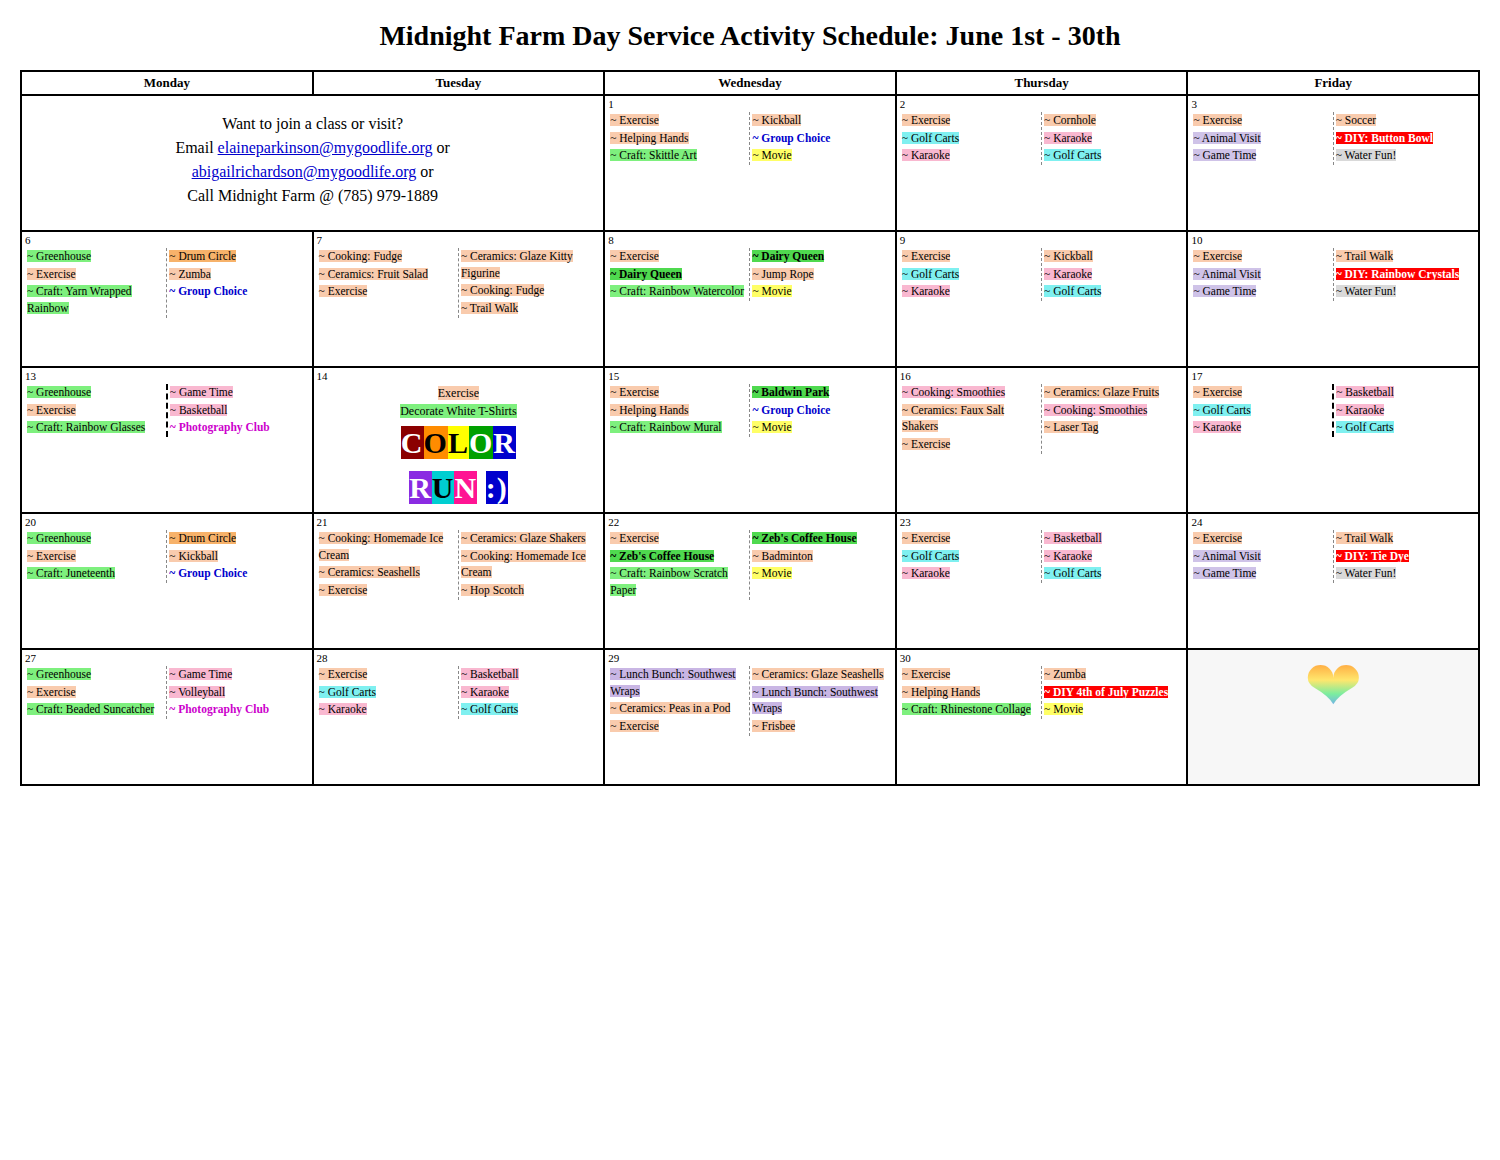Midnight Farm Day Service Activity Schedule: June 1st - 30th
| Monday | Tuesday | Wednesday | Thursday | Friday |
| --- | --- | --- | --- | --- |
| Want to join a class or visit? Email elaineparkinson@mygoodlife.org or abigailrichardson@mygoodlife.org or Call Midnight Farm @ (785) 979-1889 | 1 / ~ Exercise ~ Helping Hands ~ Craft: Skittle Art / ~ Kickball ~ Group Choice ~ Movie / | 2 / ~ Exercise ~ Golf Carts ~ Karaoke / ~ Cornhole ~ Karaoke ~ Golf Carts / | 3 / ~ Exercise ~ Animal Visit ~ Game Time / ~ Soccer ~ DIY: Button Bowl ~ Water Fun! / |
| 6 / ~ Greenhouse ~ Exercise ~ Craft: Yarn Wrapped Rainbow / ~ Drum Circle ~ Zumba ~ Group Choice / | 7 / ~ Cooking: Fudge ~ Ceramics: Fruit Salad ~ Exercise / ~ Ceramics: Glaze Kitty Figurine ~ Cooking: Fudge ~ Trail Walk / | 8 / ~ Exercise ~ Dairy Queen ~ Craft: Rainbow Watercolor / ~ Dairy Queen ~ Jump Rope ~ Movie / | 9 / ~ Exercise ~ Golf Carts ~ Karaoke / ~ Kickball ~ Karaoke ~ Golf Carts / | 10 / ~ Exercise ~ Animal Visit ~ Game Time / ~ Trail Walk ~ DIY: Rainbow Crystals ~ Water Fun! / |
| 13 / ~ Greenhouse ~ Exercise ~ Craft: Rainbow Glasses / ~ Game Time ~ Basketball ~ Photography Club / | 14 Exercise Decorate White T-Shirts C O L O R R U N :) | 15 / ~ Exercise ~ Helping Hands ~ Craft: Rainbow Mural / ~ Baldwin Park ~ Group Choice ~ Movie / | 16 / ~ Cooking: Smoothies ~ Ceramics: Faux Salt Shakers ~ Exercise / ~ Ceramics: Glaze Fruits ~ Cooking: Smoothies ~ Laser Tag / | 17 / ~ Exercise ~ Golf Carts ~ Karaoke / ~ Basketball ~ Karaoke ~ Golf Carts / |
| 20 / ~ Greenhouse ~ Exercise ~ Craft: Juneteenth / ~ Drum Circle ~ Kickball ~ Group Choice / | 21 / ~ Cooking: Homemade Ice Cream ~ Ceramics: Seashells ~ Exercise / ~ Ceramics: Glaze Shakers ~ Cooking: Homemade Ice Cream ~ Hop Scotch / | 22 / ~ Exercise ~ Zeb's Coffee House ~ Craft: Rainbow Scratch Paper / ~ Zeb's Coffee House ~ Badminton ~ Movie / | 23 / ~ Exercise ~ Golf Carts ~ Karaoke / ~ Basketball ~ Karaoke ~ Golf Carts / | 24 / ~ Exercise ~ Animal Visit ~ Game Time / ~ Trail Walk ~ DIY: Tie Dye ~ Water Fun! / |
| 27 / ~ Greenhouse ~ Exercise ~ Craft: Beaded Suncatcher / ~ Game Time ~ Volleyball ~ Photography Club / | 28 / ~ Exercise ~ Golf Carts ~ Karaoke / ~ Basketball ~ Karaoke ~ Golf Carts / | 29 / ~ Lunch Bunch: Southwest Wraps ~ Ceramics: Peas in a Pod ~ Exercise / ~ Ceramics: Glaze Seashells ~ Lunch Bunch: Southwest Wraps ~ Frisbee / | 30 / ~ Exercise ~ Helping Hands ~ Craft: Rhinestone Collage / ~ Zumba ~ DIY 4th of July Puzzles ~ Movie / | ❤ |